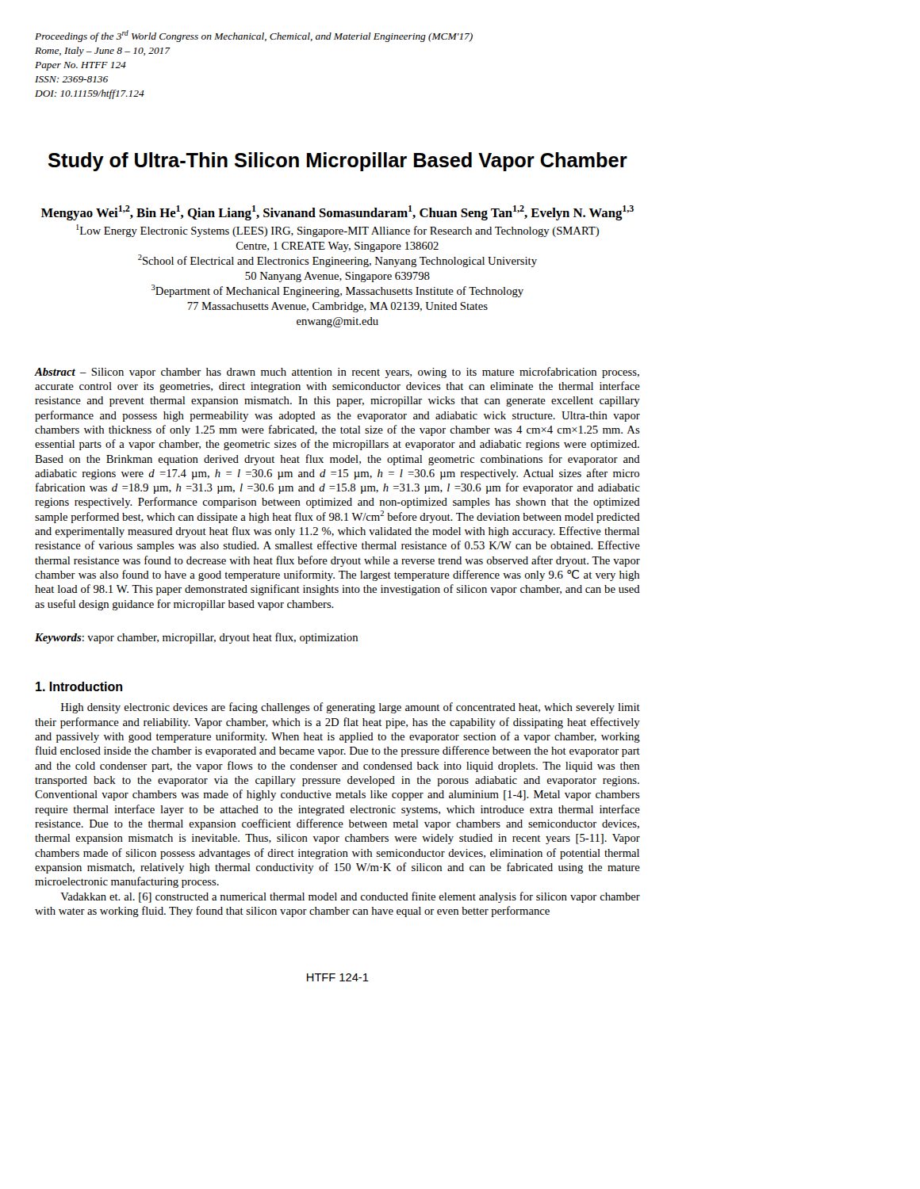Proceedings of the 3rd World Congress on Mechanical, Chemical, and Material Engineering (MCM'17)
Rome, Italy – June 8 – 10, 2017
Paper No. HTFF 124
ISSN: 2369-8136
DOI: 10.11159/htff17.124
Study of Ultra-Thin Silicon Micropillar Based Vapor Chamber
Mengyao Wei1,2, Bin He1, Qian Liang1, Sivanand Somasundaram1, Chuan Seng Tan1,2, Evelyn N. Wang1,3
1Low Energy Electronic Systems (LEES) IRG, Singapore-MIT Alliance for Research and Technology (SMART)
Centre, 1 CREATE Way, Singapore 138602
2School of Electrical and Electronics Engineering, Nanyang Technological University
50 Nanyang Avenue, Singapore 639798
3Department of Mechanical Engineering, Massachusetts Institute of Technology
77 Massachusetts Avenue, Cambridge, MA 02139, United States
enwang@mit.edu
Abstract – Silicon vapor chamber has drawn much attention in recent years, owing to its mature microfabrication process, accurate control over its geometries, direct integration with semiconductor devices that can eliminate the thermal interface resistance and prevent thermal expansion mismatch. In this paper, micropillar wicks that can generate excellent capillary performance and possess high permeability was adopted as the evaporator and adiabatic wick structure. Ultra-thin vapor chambers with thickness of only 1.25 mm were fabricated, the total size of the vapor chamber was 4 cm×4 cm×1.25 mm. As essential parts of a vapor chamber, the geometric sizes of the micropillars at evaporator and adiabatic regions were optimized. Based on the Brinkman equation derived dryout heat flux model, the optimal geometric combinations for evaporator and adiabatic regions were d =17.4 µm, h = l =30.6 µm and d =15 µm, h = l =30.6 µm respectively. Actual sizes after micro fabrication was d =18.9 µm, h =31.3 µm, l =30.6 µm and d =15.8 µm, h =31.3 µm, l =30.6 µm for evaporator and adiabatic regions respectively. Performance comparison between optimized and non-optimized samples has shown that the optimized sample performed best, which can dissipate a high heat flux of 98.1 W/cm2 before dryout. The deviation between model predicted and experimentally measured dryout heat flux was only 11.2 %, which validated the model with high accuracy. Effective thermal resistance of various samples was also studied. A smallest effective thermal resistance of 0.53 K/W can be obtained. Effective thermal resistance was found to decrease with heat flux before dryout while a reverse trend was observed after dryout. The vapor chamber was also found to have a good temperature uniformity. The largest temperature difference was only 9.6 ℃ at very high heat load of 98.1 W. This paper demonstrated significant insights into the investigation of silicon vapor chamber, and can be used as useful design guidance for micropillar based vapor chambers.
Keywords: vapor chamber, micropillar, dryout heat flux, optimization
1. Introduction
High density electronic devices are facing challenges of generating large amount of concentrated heat, which severely limit their performance and reliability. Vapor chamber, which is a 2D flat heat pipe, has the capability of dissipating heat effectively and passively with good temperature uniformity. When heat is applied to the evaporator section of a vapor chamber, working fluid enclosed inside the chamber is evaporated and became vapor. Due to the pressure difference between the hot evaporator part and the cold condenser part, the vapor flows to the condenser and condensed back into liquid droplets. The liquid was then transported back to the evaporator via the capillary pressure developed in the porous adiabatic and evaporator regions. Conventional vapor chambers was made of highly conductive metals like copper and aluminium [1-4]. Metal vapor chambers require thermal interface layer to be attached to the integrated electronic systems, which introduce extra thermal interface resistance. Due to the thermal expansion coefficient difference between metal vapor chambers and semiconductor devices, thermal expansion mismatch is inevitable. Thus, silicon vapor chambers were widely studied in recent years [5-11]. Vapor chambers made of silicon possess advantages of direct integration with semiconductor devices, elimination of potential thermal expansion mismatch, relatively high thermal conductivity of 150 W/m·K of silicon and can be fabricated using the mature microelectronic manufacturing process.
Vadakkan et. al. [6] constructed a numerical thermal model and conducted finite element analysis for silicon vapor chamber with water as working fluid. They found that silicon vapor chamber can have equal or even better performance
HTFF 124-1